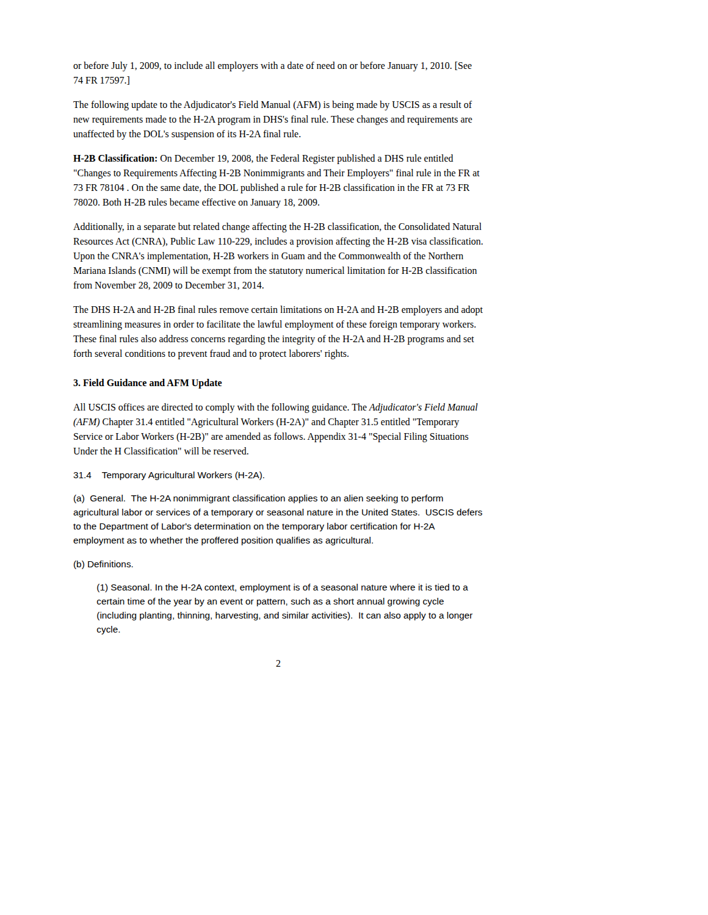or before July 1, 2009, to include all employers with a date of need on or before January 1, 2010. [See 74 FR 17597.]
The following update to the Adjudicator's Field Manual (AFM) is being made by USCIS as a result of new requirements made to the H-2A program in DHS's final rule. These changes and requirements are unaffected by the DOL's suspension of its H-2A final rule.
H-2B Classification: On December 19, 2008, the Federal Register published a DHS rule entitled "Changes to Requirements Affecting H-2B Nonimmigrants and Their Employers" final rule in the FR at 73 FR 78104 . On the same date, the DOL published a rule for H-2B classification in the FR at 73 FR 78020. Both H-2B rules became effective on January 18, 2009.
Additionally, in a separate but related change affecting the H-2B classification, the Consolidated Natural Resources Act (CNRA), Public Law 110-229, includes a provision affecting the H-2B visa classification. Upon the CNRA's implementation, H-2B workers in Guam and the Commonwealth of the Northern Mariana Islands (CNMI) will be exempt from the statutory numerical limitation for H-2B classification from November 28, 2009 to December 31, 2014.
The DHS H-2A and H-2B final rules remove certain limitations on H-2A and H-2B employers and adopt streamlining measures in order to facilitate the lawful employment of these foreign temporary workers. These final rules also address concerns regarding the integrity of the H-2A and H-2B programs and set forth several conditions to prevent fraud and to protect laborers' rights.
3. Field Guidance and AFM Update
All USCIS offices are directed to comply with the following guidance. The Adjudicator's Field Manual (AFM) Chapter 31.4 entitled "Agricultural Workers (H-2A)" and Chapter 31.5 entitled "Temporary Service or Labor Workers (H-2B)" are amended as follows. Appendix 31-4 "Special Filing Situations Under the H Classification" will be reserved.
31.4 Temporary Agricultural Workers (H-2A).
(a) General. The H-2A nonimmigrant classification applies to an alien seeking to perform agricultural labor or services of a temporary or seasonal nature in the United States. USCIS defers to the Department of Labor's determination on the temporary labor certification for H-2A employment as to whether the proffered position qualifies as agricultural.
(b) Definitions.
(1) Seasonal. In the H-2A context, employment is of a seasonal nature where it is tied to a certain time of the year by an event or pattern, such as a short annual growing cycle (including planting, thinning, harvesting, and similar activities). It can also apply to a longer cycle.
2